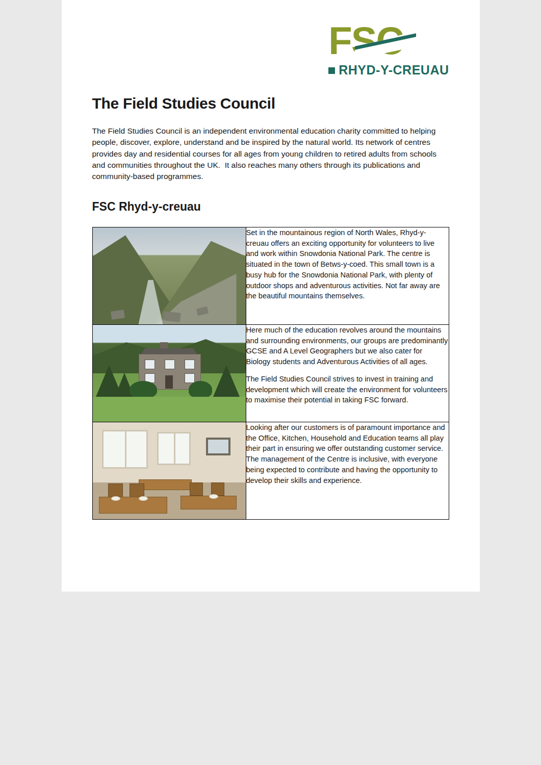FSC
RHYD-Y-CREUAU
The Field Studies Council
The Field Studies Council is an independent environmental education charity committed to helping people, discover, explore, understand and be inspired by the natural world. Its network of centres provides day and residential courses for all ages from young children to retired adults from schools and communities throughout the UK. It also reaches many others through its publications and community-based programmes.
FSC Rhyd-y-creuau
| | Set in the mountainous region of North Wales, Rhyd-y-creuau offers an exciting opportunity for volunteers to live and work within Snowdonia National Park. The centre is situated in the town of Betws-y-coed. This small town is a busy hub for the Snowdonia National Park, with plenty of outdoor shops and adventurous activities. Not far away are the beautiful mountains themselves. |
| | Here much of the education revolves around the mountains and surrounding environments, our groups are predominantly GCSE and A Level Geographers but we also cater for Biology students and Adventurous Activities of all ages. The Field Studies Council strives to invest in training and development which will create the environment for volunteers to maximise their potential in taking FSC forward. |
| | Looking after our customers is of paramount importance and the Office, Kitchen, Household and Education teams all play their part in ensuring we offer outstanding customer service. The management of the Centre is inclusive, with everyone being expected to contribute and having the opportunity to develop their skills and experience. |